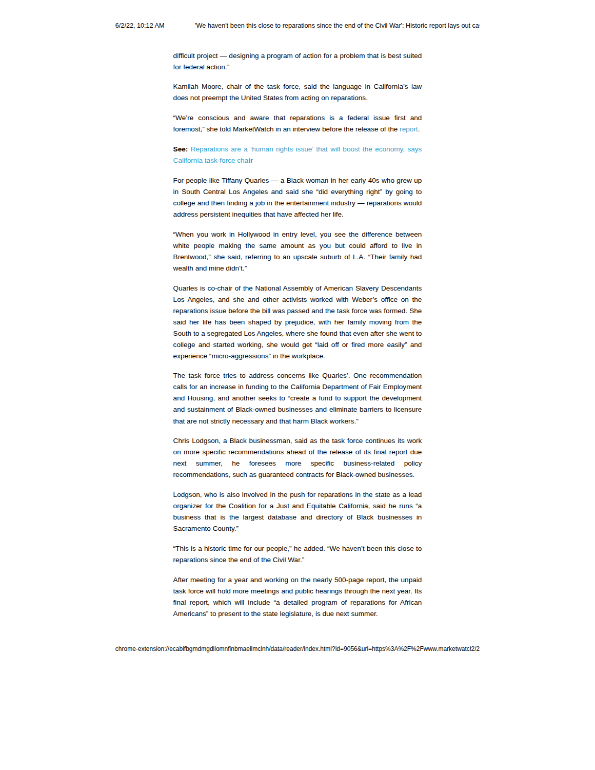6/2/22, 10:12 AM 'We haven't been this close to reparations since the end of the Civil War': Historic report lays out case to compensate descendants of slaves in Ca…
difficult project — designing a program of action for a problem that is best suited for federal action.”
Kamilah Moore, chair of the task force, said the language in California’s law does not preempt the United States from acting on reparations.
“We’re conscious and aware that reparations is a federal issue first and foremost,” she told MarketWatch in an interview before the release of the report.
See: Reparations are a ‘human rights issue’ that will boost the economy, says California task-force chair
For people like Tiffany Quarles — a Black woman in her early 40s who grew up in South Central Los Angeles and said she “did everything right” by going to college and then finding a job in the entertainment industry — reparations would address persistent inequities that have affected her life.
“When you work in Hollywood in entry level, you see the difference between white people making the same amount as you but could afford to live in Brentwood,” she said, referring to an upscale suburb of L.A. “Their family had wealth and mine didn’t.”
Quarles is co-chair of the National Assembly of American Slavery Descendants Los Angeles, and she and other activists worked with Weber’s office on the reparations issue before the bill was passed and the task force was formed. She said her life has been shaped by prejudice, with her family moving from the South to a segregated Los Angeles, where she found that even after she went to college and started working, she would get “laid off or fired more easily” and experience “micro-aggressions” in the workplace.
The task force tries to address concerns like Quarles’. One recommendation calls for an increase in funding to the California Department of Fair Employment and Housing, and another seeks to “create a fund to support the development and sustainment of Black-owned businesses and eliminate barriers to licensure that are not strictly necessary and that harm Black workers.”
Chris Lodgson, a Black businessman, said as the task force continues its work on more specific recommendations ahead of the release of its final report due next summer, he foresees more specific business-related policy recommendations, such as guaranteed contracts for Black-owned businesses.
Lodgson, who is also involved in the push for reparations in the state as a lead organizer for the Coalition for a Just and Equitable California, said he runs “a business that is the largest database and directory of Black businesses in Sacramento County.”
“This is a historic time for our people,” he added. “We haven’t been this close to reparations since the end of the Civil War.”
After meeting for a year and working on the nearly 500-page report, the unpaid task force will hold more meetings and public hearings through the next year. Its final report, which will include “a detailed program of reparations for African Americans” to present to the state legislature, is due next summer.
chrome-extension://ecabifbgmdmgdllomnfinbmaellmclnh/data/reader/index.html?id=9056&url=https%3A%2F%2Fwww.marketwatch.com%2Fstory%2Fwe-havent-… 2/2